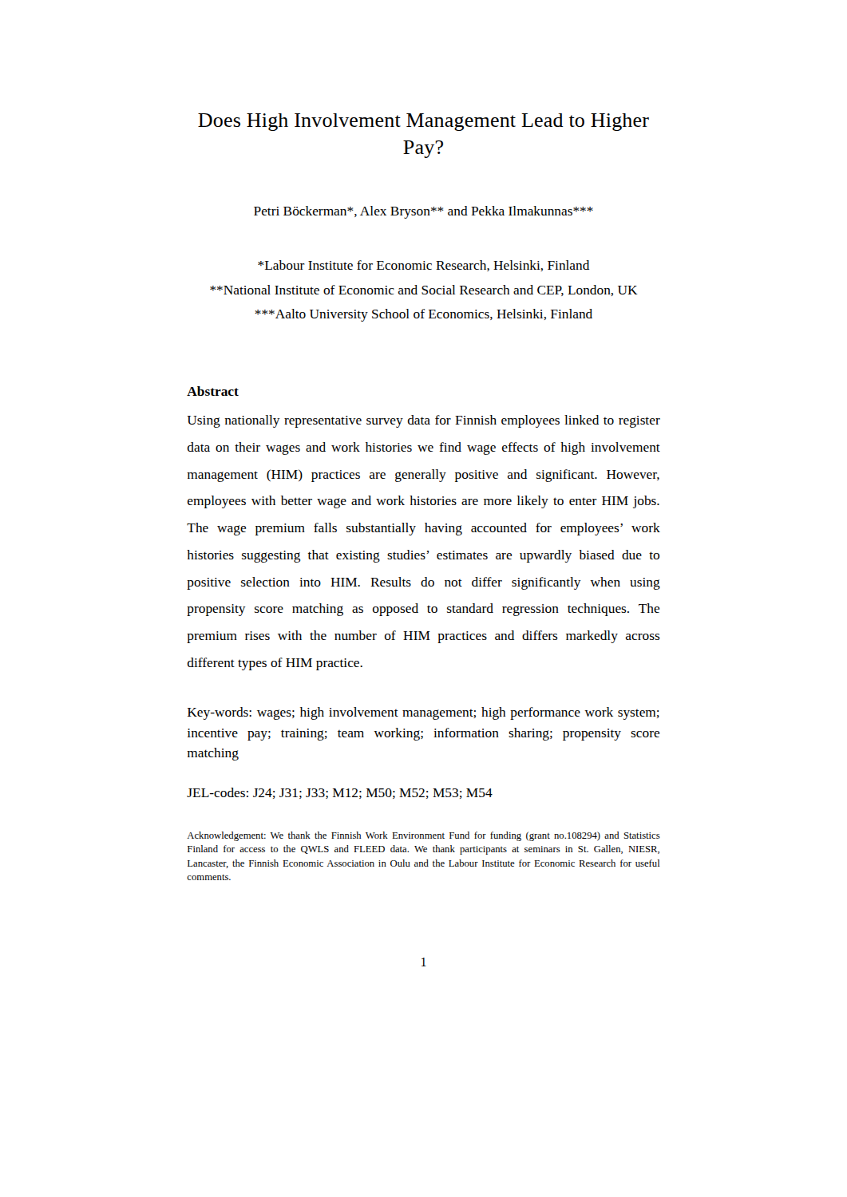Does High Involvement Management Lead to Higher Pay?
Petri Böckerman*, Alex Bryson** and Pekka Ilmakunnas***
*Labour Institute for Economic Research, Helsinki, Finland
**National Institute of Economic and Social Research and CEP, London, UK
***Aalto University School of Economics, Helsinki, Finland
Abstract
Using nationally representative survey data for Finnish employees linked to register data on their wages and work histories we find wage effects of high involvement management (HIM) practices are generally positive and significant. However, employees with better wage and work histories are more likely to enter HIM jobs. The wage premium falls substantially having accounted for employees’ work histories suggesting that existing studies’ estimates are upwardly biased due to positive selection into HIM. Results do not differ significantly when using propensity score matching as opposed to standard regression techniques. The premium rises with the number of HIM practices and differs markedly across different types of HIM practice.
Key-words: wages; high involvement management; high performance work system; incentive pay; training; team working; information sharing; propensity score matching
JEL-codes: J24; J31; J33; M12; M50; M52; M53; M54
Acknowledgement: We thank the Finnish Work Environment Fund for funding (grant no.108294) and Statistics Finland for access to the QWLS and FLEED data. We thank participants at seminars in St. Gallen, NIESR, Lancaster, the Finnish Economic Association in Oulu and the Labour Institute for Economic Research for useful comments.
1